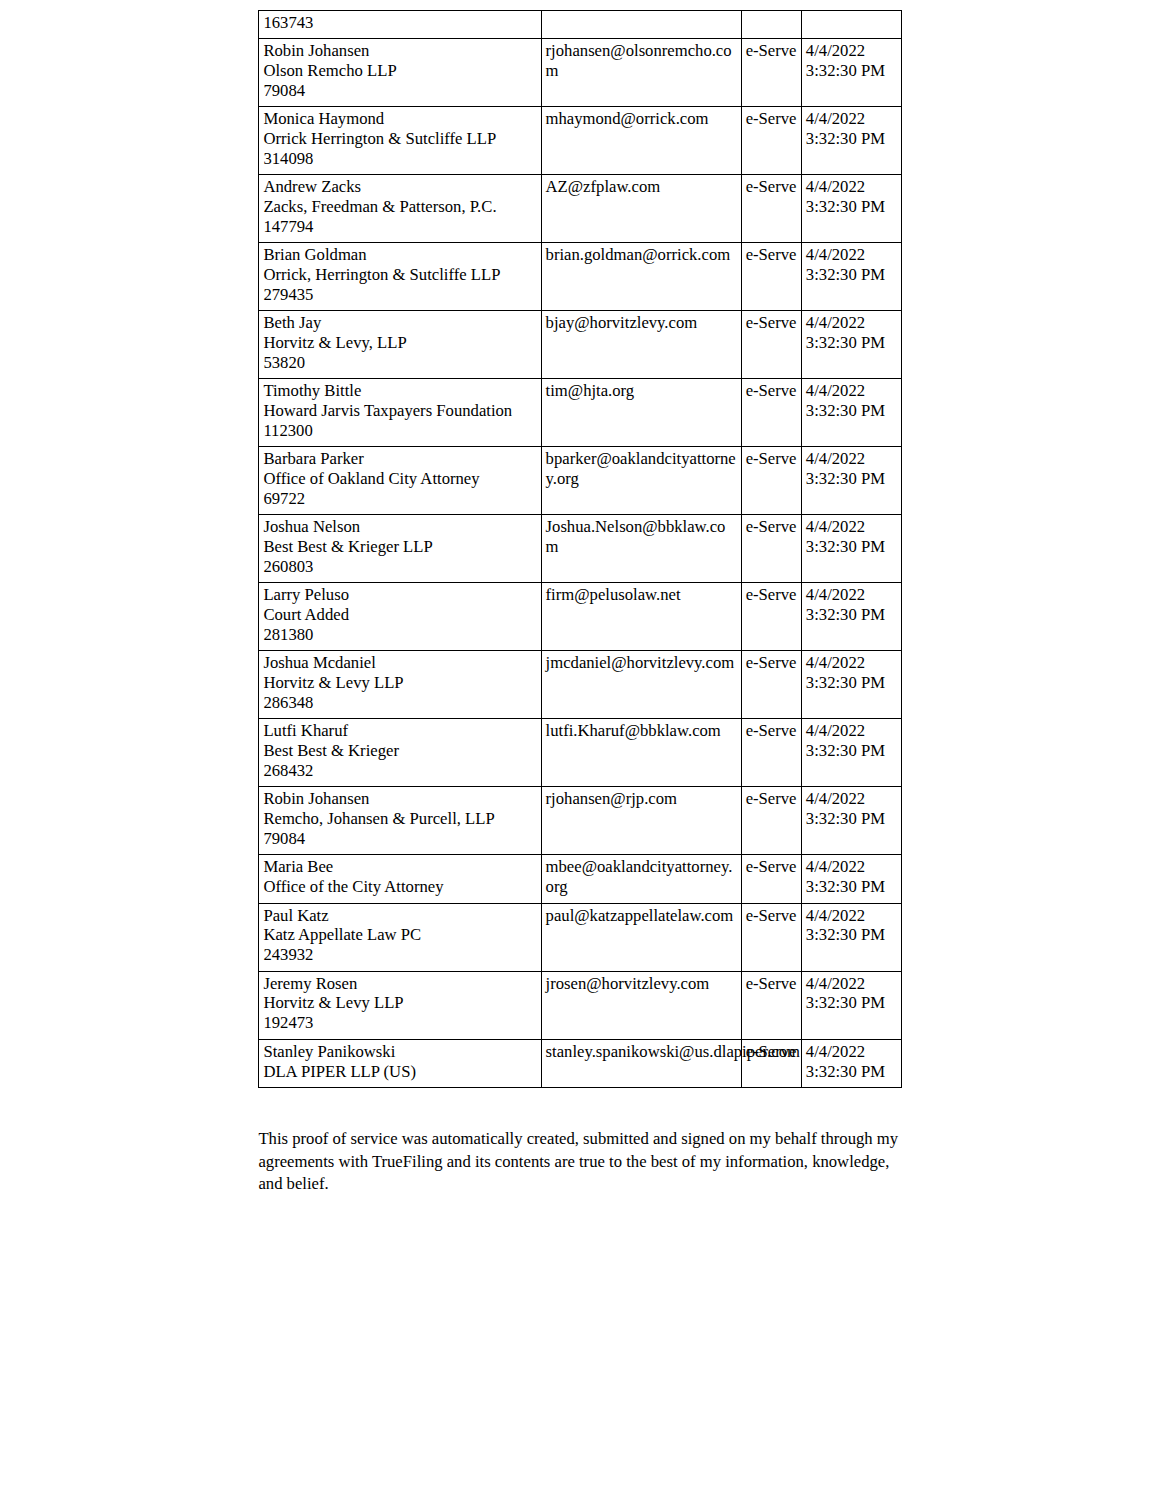| 163743 | | | |
| Robin Johansen Olson Remcho LLP 79084 | rjohansen@olsonremcho.com | e-Serve | 4/4/2022 3:32:30 PM |
| Monica Haymond Orrick Herrington & Sutcliffe LLP 314098 | mhaymond@orrick.com | e-Serve | 4/4/2022 3:32:30 PM |
| Andrew Zacks Zacks, Freedman & Patterson, P.C. 147794 | AZ@zfplaw.com | e-Serve | 4/4/2022 3:32:30 PM |
| Brian Goldman Orrick, Herrington & Sutcliffe LLP 279435 | brian.goldman@orrick.com | e-Serve | 4/4/2022 3:32:30 PM |
| Beth Jay Horvitz & Levy, LLP 53820 | bjay@horvitzlevy.com | e-Serve | 4/4/2022 3:32:30 PM |
| Timothy Bittle Howard Jarvis Taxpayers Foundation 112300 | tim@hjta.org | e-Serve | 4/4/2022 3:32:30 PM |
| Barbara Parker Office of Oakland City Attorney 69722 | bparker@oaklandcityattorney.org | e-Serve | 4/4/2022 3:32:30 PM |
| Joshua Nelson Best Best & Krieger LLP 260803 | Joshua.Nelson@bbklaw.com | e-Serve | 4/4/2022 3:32:30 PM |
| Larry Peluso Court Added 281380 | firm@pelusolaw.net | e-Serve | 4/4/2022 3:32:30 PM |
| Joshua Mcdaniel Horvitz & Levy LLP 286348 | jmcdaniel@horvitzlevy.com | e-Serve | 4/4/2022 3:32:30 PM |
| Lutfi Kharuf Best Best & Krieger 268432 | lutfi.Kharuf@bbklaw.com | e-Serve | 4/4/2022 3:32:30 PM |
| Robin Johansen Remcho, Johansen & Purcell, LLP 79084 | rjohansen@rjp.com | e-Serve | 4/4/2022 3:32:30 PM |
| Maria Bee Office of the City Attorney | mbee@oaklandcityattorney.org | e-Serve | 4/4/2022 3:32:30 PM |
| Paul Katz Katz Appellate Law PC 243932 | paul@katzappellatelaw.com | e-Serve | 4/4/2022 3:32:30 PM |
| Jeremy Rosen Horvitz & Levy LLP 192473 | jrosen@horvitzlevy.com | e-Serve | 4/4/2022 3:32:30 PM |
| Stanley Panikowski DLA PIPER LLP (US) | stanley.spanikowski@us.dlapiper.com | e-Serve | 4/4/2022 3:32:30 PM |
This proof of service was automatically created, submitted and signed on my behalf through my agreements with TrueFiling and its contents are true to the best of my information, knowledge, and belief.